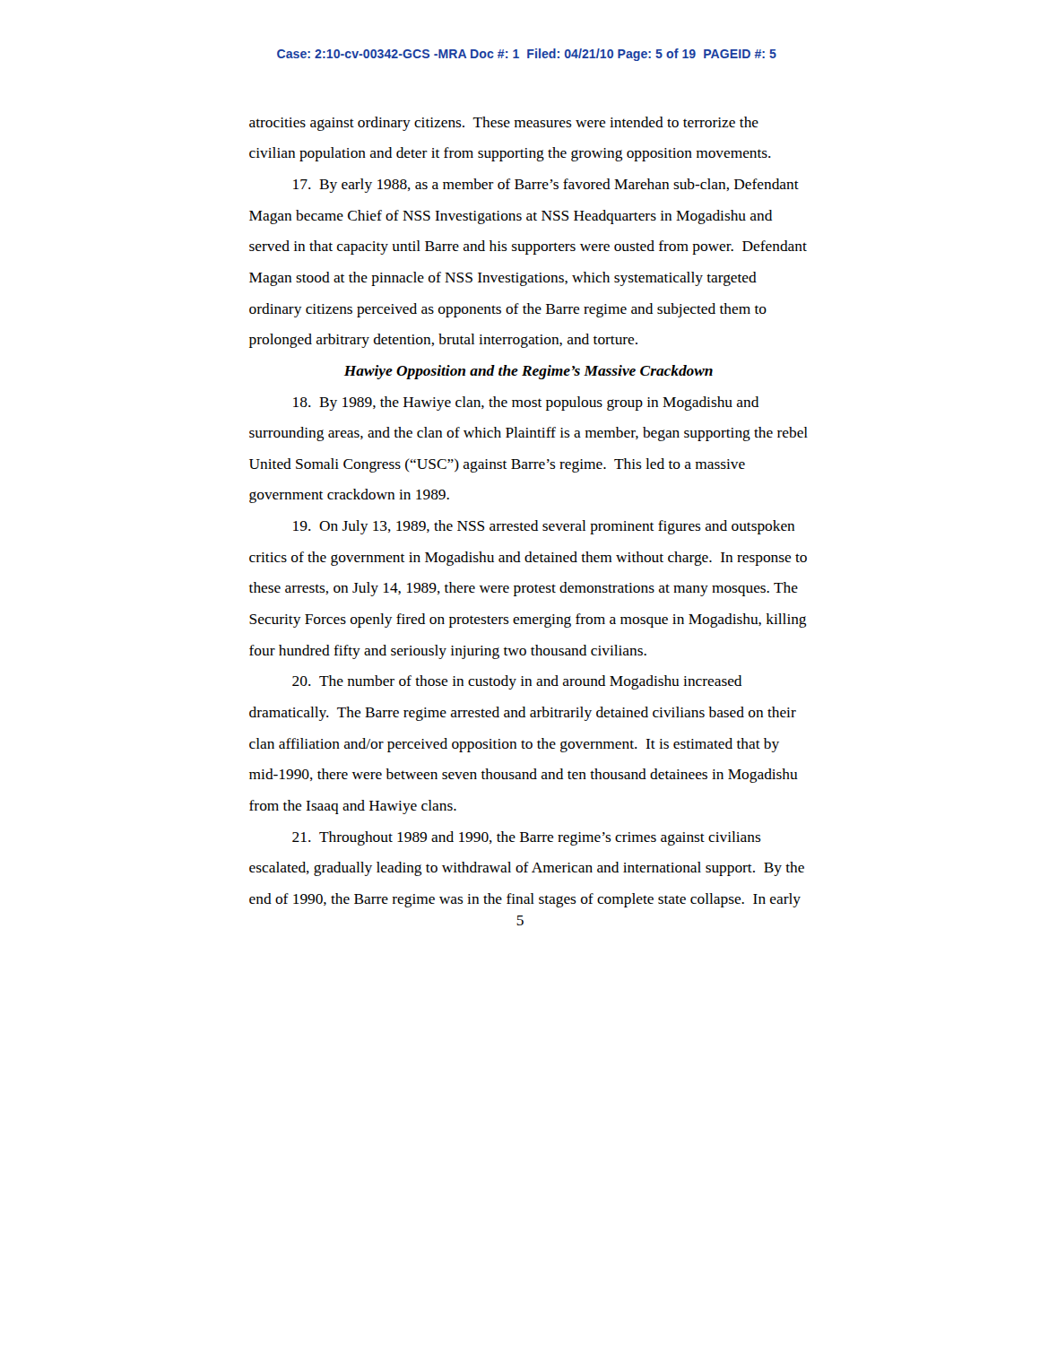Case: 2:10-cv-00342-GCS -MRA Doc #: 1 Filed: 04/21/10 Page: 5 of 19 PAGEID #: 5
atrocities against ordinary citizens. These measures were intended to terrorize the civilian population and deter it from supporting the growing opposition movements.
17. By early 1988, as a member of Barre’s favored Marehan sub-clan, Defendant Magan became Chief of NSS Investigations at NSS Headquarters in Mogadishu and served in that capacity until Barre and his supporters were ousted from power. Defendant Magan stood at the pinnacle of NSS Investigations, which systematically targeted ordinary citizens perceived as opponents of the Barre regime and subjected them to prolonged arbitrary detention, brutal interrogation, and torture.
Hawiye Opposition and the Regime’s Massive Crackdown
18. By 1989, the Hawiye clan, the most populous group in Mogadishu and surrounding areas, and the clan of which Plaintiff is a member, began supporting the rebel United Somali Congress (“USC”) against Barre’s regime. This led to a massive government crackdown in 1989.
19. On July 13, 1989, the NSS arrested several prominent figures and outspoken critics of the government in Mogadishu and detained them without charge. In response to these arrests, on July 14, 1989, there were protest demonstrations at many mosques. The Security Forces openly fired on protesters emerging from a mosque in Mogadishu, killing four hundred fifty and seriously injuring two thousand civilians.
20. The number of those in custody in and around Mogadishu increased dramatically. The Barre regime arrested and arbitrarily detained civilians based on their clan affiliation and/or perceived opposition to the government. It is estimated that by mid-1990, there were between seven thousand and ten thousand detainees in Mogadishu from the Isaaq and Hawiye clans.
21. Throughout 1989 and 1990, the Barre regime’s crimes against civilians escalated, gradually leading to withdrawal of American and international support. By the end of 1990, the Barre regime was in the final stages of complete state collapse. In early
5